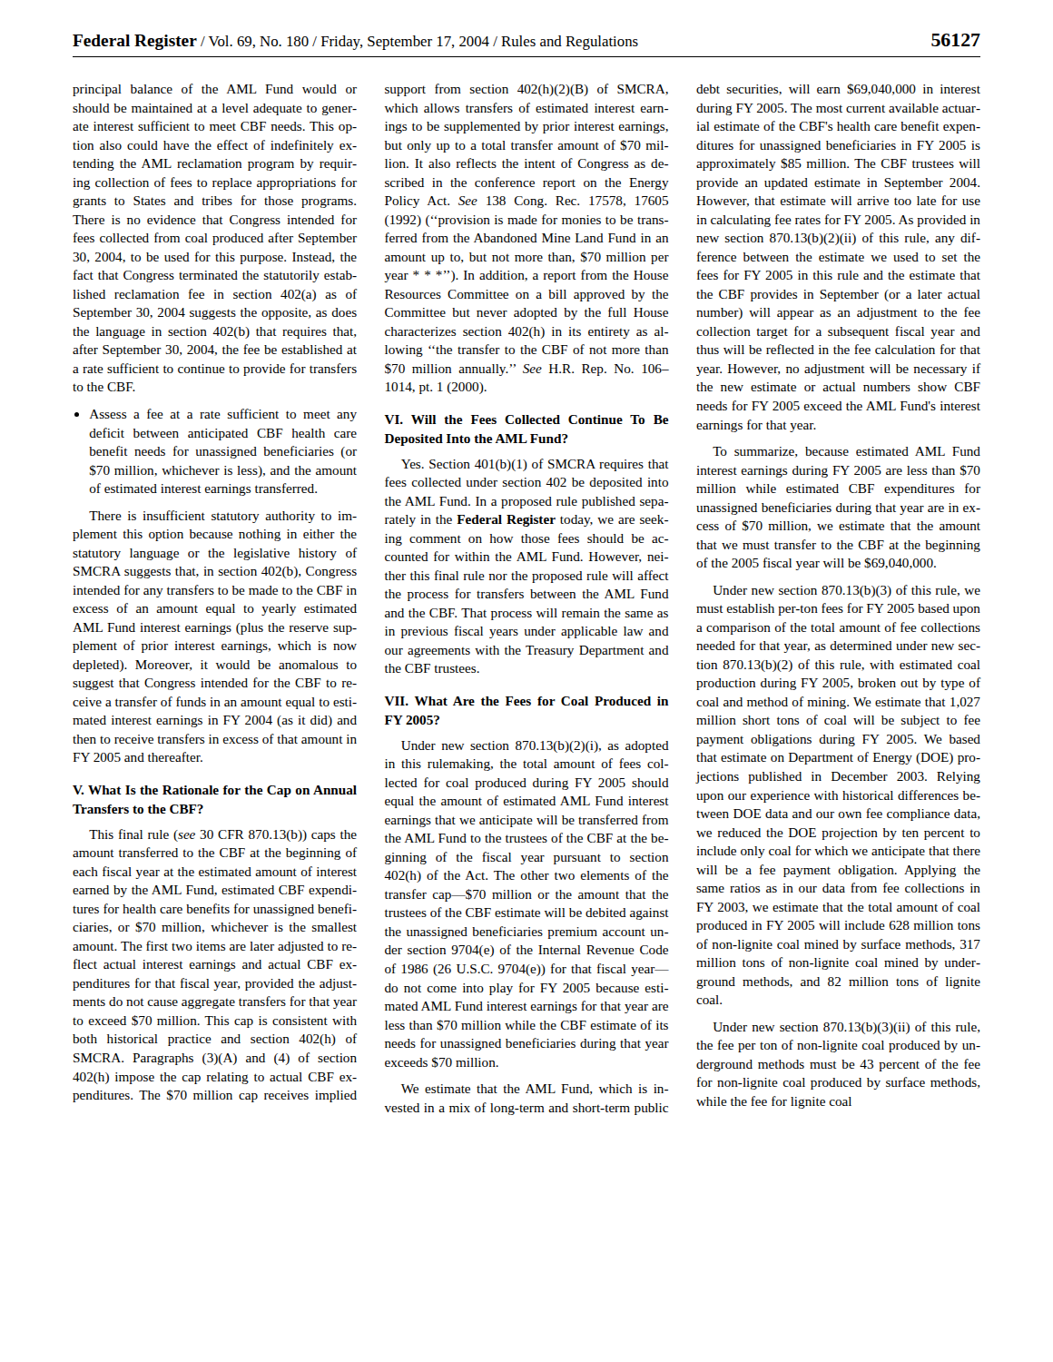Federal Register / Vol. 69, No. 180 / Friday, September 17, 2004 / Rules and Regulations
56127
principal balance of the AML Fund would or should be maintained at a level adequate to generate interest sufficient to meet CBF needs. This option also could have the effect of indefinitely extending the AML reclamation program by requiring collection of fees to replace appropriations for grants to States and tribes for those programs. There is no evidence that Congress intended for fees collected from coal produced after September 30, 2004, to be used for this purpose. Instead, the fact that Congress terminated the statutorily established reclamation fee in section 402(a) as of September 30, 2004 suggests the opposite, as does the language in section 402(b) that requires that, after September 30, 2004, the fee be established at a rate sufficient to continue to provide for transfers to the CBF.
Assess a fee at a rate sufficient to meet any deficit between anticipated CBF health care benefit needs for unassigned beneficiaries (or $70 million, whichever is less), and the amount of estimated interest earnings transferred.
There is insufficient statutory authority to implement this option because nothing in either the statutory language or the legislative history of SMCRA suggests that, in section 402(b), Congress intended for any transfers to be made to the CBF in excess of an amount equal to yearly estimated AML Fund interest earnings (plus the reserve supplement of prior interest earnings, which is now depleted). Moreover, it would be anomalous to suggest that Congress intended for the CBF to receive a transfer of funds in an amount equal to estimated interest earnings in FY 2004 (as it did) and then to receive transfers in excess of that amount in FY 2005 and thereafter.
V. What Is the Rationale for the Cap on Annual Transfers to the CBF?
This final rule (see 30 CFR 870.13(b)) caps the amount transferred to the CBF at the beginning of each fiscal year at the estimated amount of interest earned by the AML Fund, estimated CBF expenditures for health care benefits for unassigned beneficiaries, or $70 million, whichever is the smallest amount. The first two items are later adjusted to reflect actual interest earnings and actual CBF expenditures for that fiscal year, provided the adjustments do not cause aggregate transfers for that year to exceed $70 million. This cap is consistent with both historical practice and section 402(h) of SMCRA. Paragraphs (3)(A) and (4) of section 402(h) impose the cap relating to actual CBF expenditures. The $70 million cap receives implied support from section 402(h)(2)(B) of SMCRA, which allows transfers of estimated interest earnings to be supplemented by prior interest earnings, but only up to a total transfer amount of $70 million. It also reflects the intent of Congress as described in the conference report on the Energy Policy Act. See 138 Cong. Rec. 17578, 17605 (1992) (‘‘provision is made for monies to be transferred from the Abandoned Mine Land Fund in an amount up to, but not more than, $70 million per year * * *’’). In addition, a report from the House Resources Committee on a bill approved by the Committee but never adopted by the full House characterizes section 402(h) in its entirety as allowing ‘‘the transfer to the CBF of not more than $70 million annually.’’ See H.R. Rep. No. 106–1014, pt. 1 (2000).
VI. Will the Fees Collected Continue To Be Deposited Into the AML Fund?
Yes. Section 401(b)(1) of SMCRA requires that fees collected under section 402 be deposited into the AML Fund. In a proposed rule published separately in the Federal Register today, we are seeking comment on how those fees should be accounted for within the AML Fund. However, neither this final rule nor the proposed rule will affect the process for transfers between the AML Fund and the CBF. That process will remain the same as in previous fiscal years under applicable law and our agreements with the Treasury Department and the CBF trustees.
VII. What Are the Fees for Coal Produced in FY 2005?
Under new section 870.13(b)(2)(i), as adopted in this rulemaking, the total amount of fees collected for coal produced during FY 2005 should equal the amount of estimated AML Fund interest earnings that we anticipate will be transferred from the AML Fund to the trustees of the CBF at the beginning of the fiscal year pursuant to section 402(h) of the Act. The other two elements of the transfer cap—$70 million or the amount that the trustees of the CBF estimate will be debited against the unassigned beneficiaries premium account under section 9704(e) of the Internal Revenue Code of 1986 (26 U.S.C. 9704(e)) for that fiscal year—do not come into play for FY 2005 because estimated AML Fund interest earnings for that year are less than $70 million while the CBF estimate of its needs for unassigned beneficiaries during that year exceeds $70 million.
We estimate that the AML Fund, which is invested in a mix of long-term and short-term public debt securities, will earn $69,040,000 in interest during FY 2005. The most current available actuarial estimate of the CBF's health care benefit expenditures for unassigned beneficiaries in FY 2005 is approximately $85 million. The CBF trustees will provide an updated estimate in September 2004. However, that estimate will arrive too late for use in calculating fee rates for FY 2005. As provided in new section 870.13(b)(2)(ii) of this rule, any difference between the estimate we used to set the fees for FY 2005 in this rule and the estimate that the CBF provides in September (or a later actual number) will appear as an adjustment to the fee collection target for a subsequent fiscal year and thus will be reflected in the fee calculation for that year. However, no adjustment will be necessary if the new estimate or actual numbers show CBF needs for FY 2005 exceed the AML Fund's interest earnings for that year.
To summarize, because estimated AML Fund interest earnings during FY 2005 are less than $70 million while estimated CBF expenditures for unassigned beneficiaries during that year are in excess of $70 million, we estimate that the amount that we must transfer to the CBF at the beginning of the 2005 fiscal year will be $69,040,000.
Under new section 870.13(b)(3) of this rule, we must establish per-ton fees for FY 2005 based upon a comparison of the total amount of fee collections needed for that year, as determined under new section 870.13(b)(2) of this rule, with estimated coal production during FY 2005, broken out by type of coal and method of mining. We estimate that 1,027 million short tons of coal will be subject to fee payment obligations during FY 2005. We based that estimate on Department of Energy (DOE) projections published in December 2003. Relying upon our experience with historical differences between DOE data and our own fee compliance data, we reduced the DOE projection by ten percent to include only coal for which we anticipate that there will be a fee payment obligation. Applying the same ratios as in our data from fee collections in FY 2003, we estimate that the total amount of coal produced in FY 2005 will include 628 million tons of non-lignite coal mined by surface methods, 317 million tons of non-lignite coal mined by underground methods, and 82 million tons of lignite coal.
Under new section 870.13(b)(3)(ii) of this rule, the fee per ton of non-lignite coal produced by underground methods must be 43 percent of the fee for non-lignite coal produced by surface methods, while the fee for lignite coal